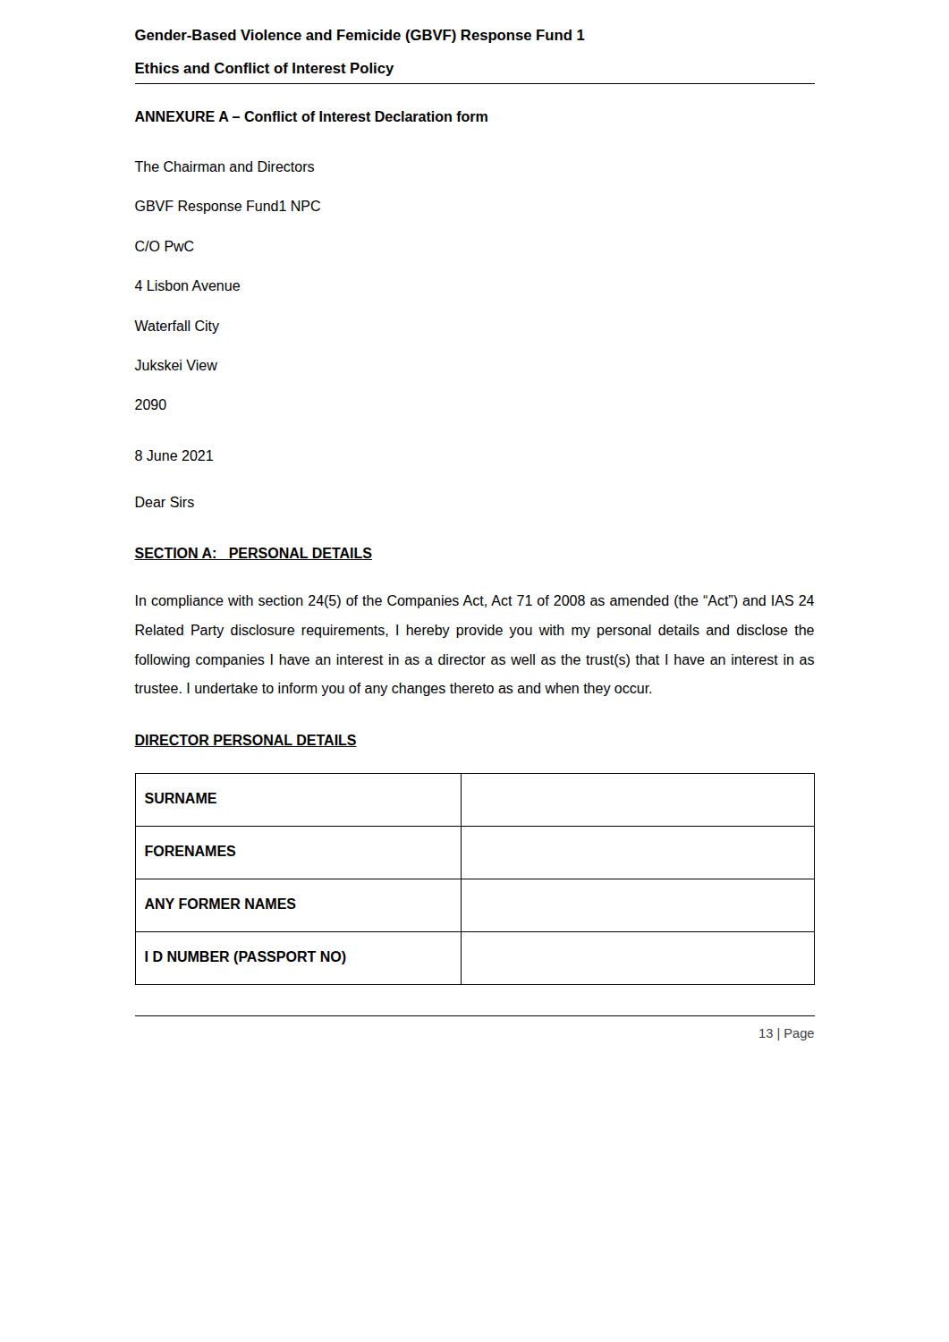Gender-Based Violence and Femicide (GBVF) Response Fund 1
Ethics and Conflict of Interest Policy
ANNEXURE A – Conflict of Interest Declaration form
The Chairman and Directors
GBVF Response Fund1 NPC
C/O PwC
4 Lisbon Avenue
Waterfall City
Jukskei View
2090
8 June 2021
Dear Sirs
SECTION A: PERSONAL DETAILS
In compliance with section 24(5) of the Companies Act, Act 71 of 2008 as amended (the “Act”) and IAS 24 Related Party disclosure requirements, I hereby provide you with my personal details and disclose the following companies I have an interest in as a director as well as the trust(s) that I have an interest in as trustee. I undertake to inform you of any changes thereto as and when they occur.
DIRECTOR PERSONAL DETAILS
| SURNAME | |
| FORENAMES | |
| ANY FORMER NAMES | |
| I D NUMBER (PASSPORT NO) | |
13 | Page